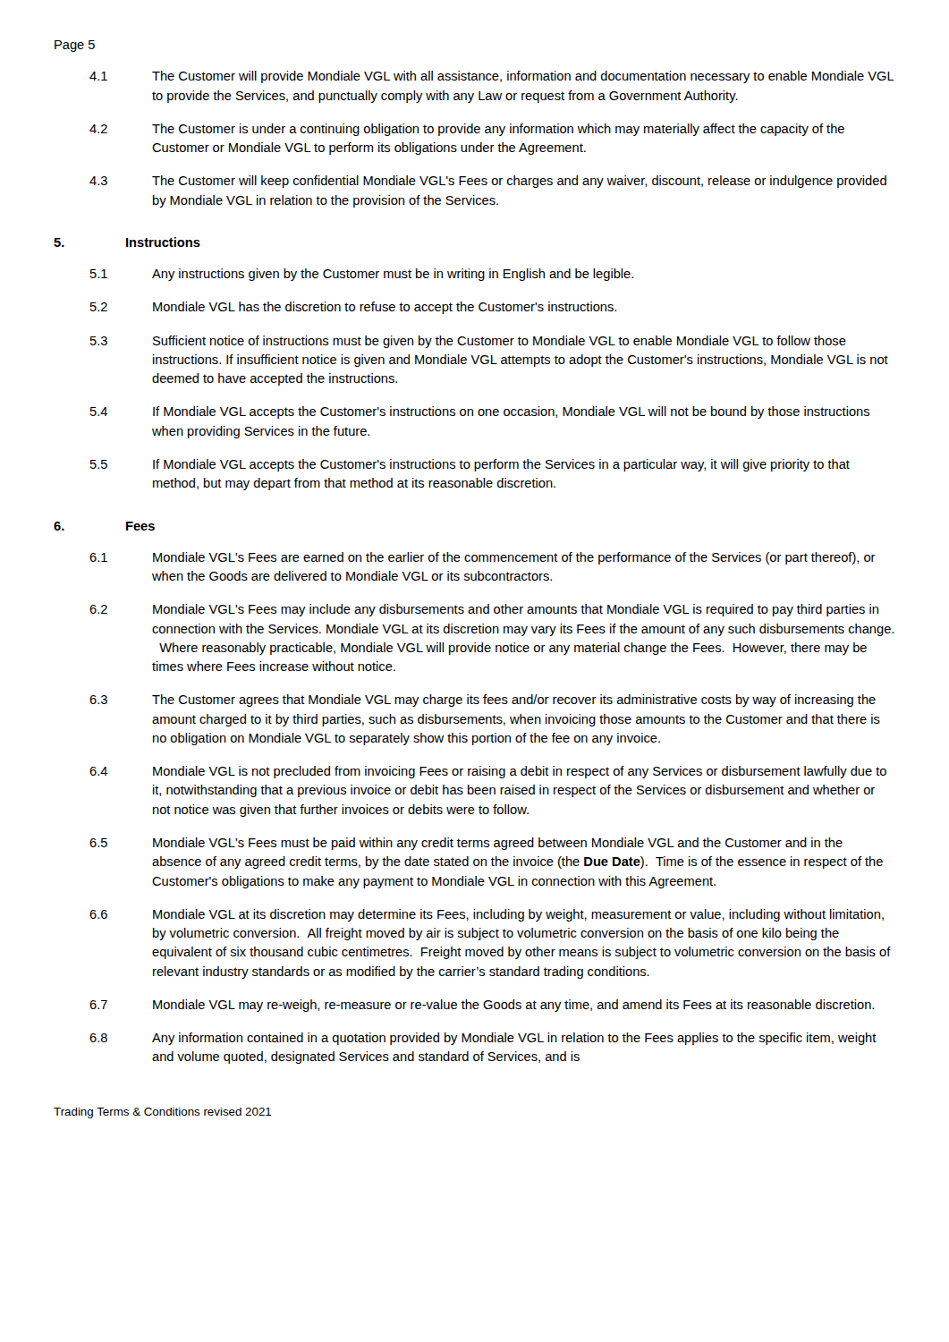Page 5
4.1
The Customer will provide Mondiale VGL with all assistance, information and documentation necessary to enable Mondiale VGL to provide the Services, and punctually comply with any Law or request from a Government Authority.
4.2
The Customer is under a continuing obligation to provide any information which may materially affect the capacity of the Customer or Mondiale VGL to perform its obligations under the Agreement.
4.3
The Customer will keep confidential Mondiale VGL's Fees or charges and any waiver, discount, release or indulgence provided by Mondiale VGL in relation to the provision of the Services.
5.
Instructions
5.1
Any instructions given by the Customer must be in writing in English and be legible.
5.2
Mondiale VGL has the discretion to refuse to accept the Customer's instructions.
5.3
Sufficient notice of instructions must be given by the Customer to Mondiale VGL to enable Mondiale VGL to follow those instructions. If insufficient notice is given and Mondiale VGL attempts to adopt the Customer's instructions, Mondiale VGL is not deemed to have accepted the instructions.
5.4
If Mondiale VGL accepts the Customer's instructions on one occasion, Mondiale VGL will not be bound by those instructions when providing Services in the future.
5.5
If Mondiale VGL accepts the Customer's instructions to perform the Services in a particular way, it will give priority to that method, but may depart from that method at its reasonable discretion.
6.
Fees
6.1
Mondiale VGL's Fees are earned on the earlier of the commencement of the performance of the Services (or part thereof), or when the Goods are delivered to Mondiale VGL or its subcontractors.
6.2
Mondiale VGL's Fees may include any disbursements and other amounts that Mondiale VGL is required to pay third parties in connection with the Services. Mondiale VGL at its discretion may vary its Fees if the amount of any such disbursements change. Where reasonably practicable, Mondiale VGL will provide notice or any material change the Fees. However, there may be times where Fees increase without notice.
6.3
The Customer agrees that Mondiale VGL may charge its fees and/or recover its administrative costs by way of increasing the amount charged to it by third parties, such as disbursements, when invoicing those amounts to the Customer and that there is no obligation on Mondiale VGL to separately show this portion of the fee on any invoice.
6.4
Mondiale VGL is not precluded from invoicing Fees or raising a debit in respect of any Services or disbursement lawfully due to it, notwithstanding that a previous invoice or debit has been raised in respect of the Services or disbursement and whether or not notice was given that further invoices or debits were to follow.
6.5
Mondiale VGL's Fees must be paid within any credit terms agreed between Mondiale VGL and the Customer and in the absence of any agreed credit terms, by the date stated on the invoice (the Due Date). Time is of the essence in respect of the Customer's obligations to make any payment to Mondiale VGL in connection with this Agreement.
6.6
Mondiale VGL at its discretion may determine its Fees, including by weight, measurement or value, including without limitation, by volumetric conversion. All freight moved by air is subject to volumetric conversion on the basis of one kilo being the equivalent of six thousand cubic centimetres. Freight moved by other means is subject to volumetric conversion on the basis of relevant industry standards or as modified by the carrier’s standard trading conditions.
6.7
Mondiale VGL may re-weigh, re-measure or re-value the Goods at any time, and amend its Fees at its reasonable discretion.
6.8
Any information contained in a quotation provided by Mondiale VGL in relation to the Fees applies to the specific item, weight and volume quoted, designated Services and standard of Services, and is
Trading Terms & Conditions revised 2021